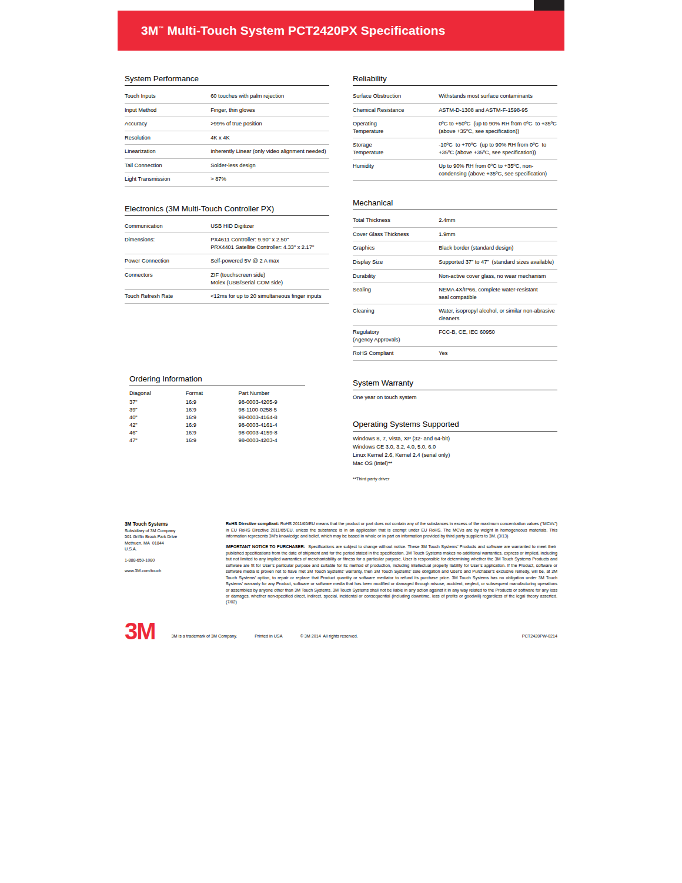3M™ Multi-Touch System PCT2420PX Specifications
System Performance
| Touch Inputs | 60 touches with palm rejection |
| Input Method | Finger, thin gloves |
| Accuracy | >99% of true position |
| Resolution | 4K x 4K |
| Linearization | Inherently Linear (only video alignment needed) |
| Tail Connection | Solder-less design |
| Light Transmission | > 87% |
Electronics (3M Multi-Touch Controller PX)
| Communication | USB HID Digitizer |
| Dimensions: | PX4611 Controller: 9.90" x 2.50" PRX4401 Satellite Controller: 4.33" x 2.17" |
| Power Connection | Self-powered 5V @ 2 A max |
| Connectors | ZIF (touchscreen side) Molex (USB/Serial COM side) |
| Touch Refresh Rate | <12ms for up to 20 simultaneous finger inputs |
Ordering Information
| Diagonal | Format | Part Number |
| --- | --- | --- |
| 37" | 16:9 | 98-0003-4205-9 |
| 39" | 16:9 | 98-1100-0258-5 |
| 40" | 16:9 | 98-0003-4164-8 |
| 42" | 16:9 | 98-0003-4161-4 |
| 46" | 16:9 | 98-0003-4159-8 |
| 47" | 16:9 | 98-0003-4203-4 |
Reliability
| Surface Obstruction | Withstands most surface contaminants |
| Chemical Resistance | ASTM-D-1308 and ASTM-F-1598-95 |
| Operating Temperature | 0ºC to +50ºC (up to 90% RH from 0ºC to +35ºC (above +35ºC, see specification)) |
| Storage Temperature | -10ºC to +70ºC (up to 90% RH from 0ºC to +35ºC (above +35ºC, see specification)) |
| Humidity | Up to 90% RH from 0ºC to +35ºC, non-condensing (above +35ºC, see specification) |
Mechanical
| Total Thickness | 2.4mm |
| Cover Glass Thickness | 1.9mm |
| Graphics | Black border (standard design) |
| Display Size | Supported 37” to 47” (standard sizes available) |
| Durability | Non-active cover glass, no wear mechanism |
| Sealing | NEMA 4X/IP66, complete water-resistant seal compatible |
| Cleaning | Water, isopropyl alcohol, or similar non-abrasive cleaners |
| Regulatory (Agency Approvals) | FCC-B, CE, IEC 60950 |
| RoHS Compliant | Yes |
System Warranty
One year on touch system
Operating Systems Supported
Windows 8, 7, Vista, XP (32- and 64-bit)
Windows CE 3.0, 3.2, 4.0, 5.0, 6.0
Linux Kernel 2.6, Kernel 2.4 (serial only)
Mac OS (Intel)**
**Third party driver
3M Touch Systems
Subsidiary of 3M Company
501 Griffin Brook Park Drive
Methuen, MA 01844
U.S.A.
1-888-659-1080
www.3M.com/touch
RoHS Directive compliant: RoHS 2011/65/EU means that the product or part does not contain any of the substances in excess of the maximum concentration values (“MCVs”) in EU RoHS Directive 2011/65/EU, unless the substance is in an application that is exempt under EU RoHS. The MCVs are by weight in homogeneous materials. This information represents 3M’s knowledge and belief, which may be based in whole or in part on information provided by third party suppliers to 3M. (3/13)
IMPORTANT NOTICE TO PURCHASER: Specifications are subject to change without notice. These 3M Touch Systems’ Products and software are warranted to meet their published specifications from the date of shipment and for the period stated in the specification. 3M Touch Systems makes no additional warranties, express or implied, including but not limited to any implied warranties of merchantability or fitness for a particular purpose. User is responsible for determining whether the 3M Touch Systems Products and software are fit for User’s particular purpose and suitable for its method of production, including intellectual property liability for User’s application. If the Product, software or software media is proven not to have met 3M Touch Systems’ warranty, then 3M Touch Systems’ sole obligation and User’s and Purchaser’s exclusive remedy, will be, at 3M Touch Systems’ option, to repair or replace that Product quantity or software mediator to refund its purchase price. 3M Touch Systems has no obligation under 3M Touch Systems’ warranty for any Product, software or software media that has been modified or damaged through misuse, accident, neglect, or subsequent manufacturing operations or assemblies by anyone other than 3M Touch Systems. 3M Touch Systems shall not be liable in any action against it in any way related to the Products or software for any loss or damages, whether non-specified direct, indirect, special, incidental or consequential (including downtime, loss of profits or goodwill) regardless of the legal theory asserted. (7/02)
3M
3M is a trademark of 3M Company. Printed in USA © 3M 2014 All rights reserved.
PCT2420PW-0214